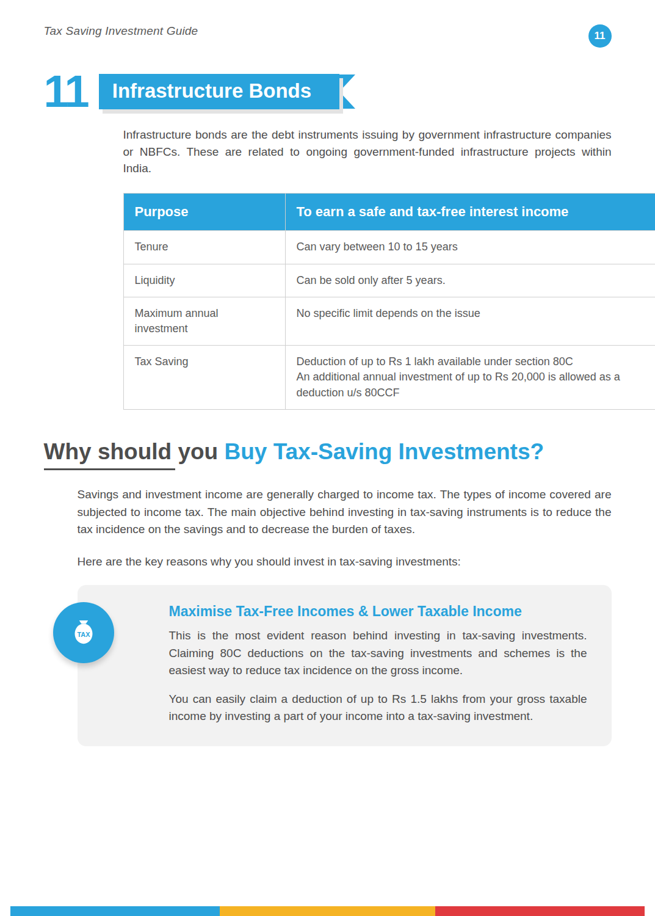Tax Saving Investment Guide
11
11
Infrastructure Bonds
Infrastructure bonds are the debt instruments issuing by government infrastructure companies or NBFCs. These are related to ongoing government-funded infrastructure projects within India.
| Purpose | To earn a safe and tax-free interest income |
| --- | --- |
| Tenure | Can vary between 10 to 15 years |
| Liquidity | Can be sold only after 5 years. |
| Maximum annual investment | No specific limit depends on the issue |
| Tax Saving | Deduction of up to Rs 1 lakh available under section 80C An additional annual investment of up to Rs 20,000 is allowed as a deduction u/s 80CCF |
Why should you Buy Tax-Saving Investments?
Savings and investment income are generally charged to income tax. The types of income covered are subjected to income tax. The main objective behind investing in tax-saving instruments is to reduce the tax incidence on the savings and to decrease the burden of taxes.
Here are the key reasons why you should invest in tax-saving investments:
TAX
Maximise Tax-Free Incomes & Lower Taxable Income
This is the most evident reason behind investing in tax-saving investments. Claiming 80C deductions on the tax-saving investments and schemes is the easiest way to reduce tax incidence on the gross income.
You can easily claim a deduction of up to Rs 1.5 lakhs from your gross taxable income by investing a part of your income into a tax-saving investment.